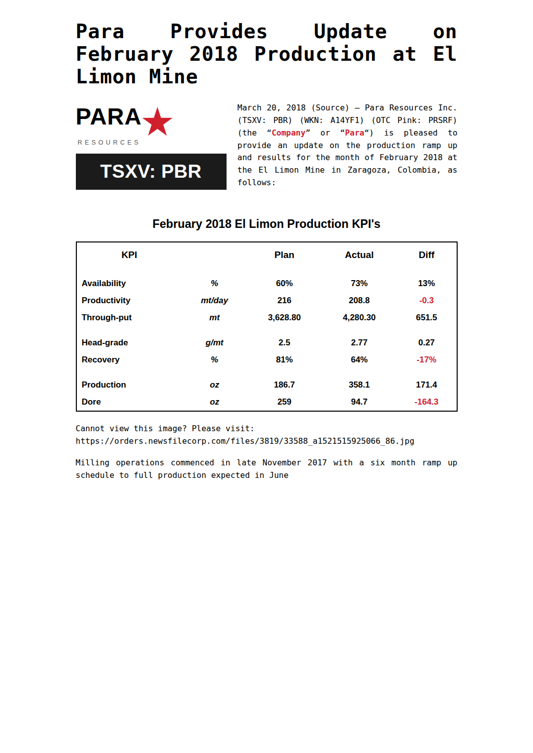Para Provides Update on February 2018 Production at El Limon Mine
PARA★ RESOURCES
TSXV: PBR
March 20, 2018 (Source) — Para Resources Inc. (TSXV: PBR) (WKN: A14YF1) (OTC Pink: PRSRF) (the “Company” or “Para“) is pleased to provide an update on the production ramp up and results for the month of February 2018 at the El Limon Mine in Zaragoza, Colombia, as follows:
February 2018 El Limon Production KPI's
| KPI | | Plan | Actual | Diff |
| --- | --- | --- | --- | --- |
| Availability | % | 60% | 73% | 13% |
| Productivity | mt/day | 216 | 208.8 | -0.3 |
| Through-put | mt | 3,628.80 | 4,280.30 | 651.5 |
| Head-grade | g/mt | 2.5 | 2.77 | 0.27 |
| Recovery | % | 81% | 64% | -17% |
| Production | oz | 186.7 | 358.1 | 171.4 |
| Dore | oz | 259 | 94.7 | -164.3 |
Cannot view this image? Please visit:
https://orders.newsfilecorp.com/files/3819/33588_a1521515925066_86.jpg
Milling operations commenced in late November 2017 with a six month ramp up schedule to full production expected in June